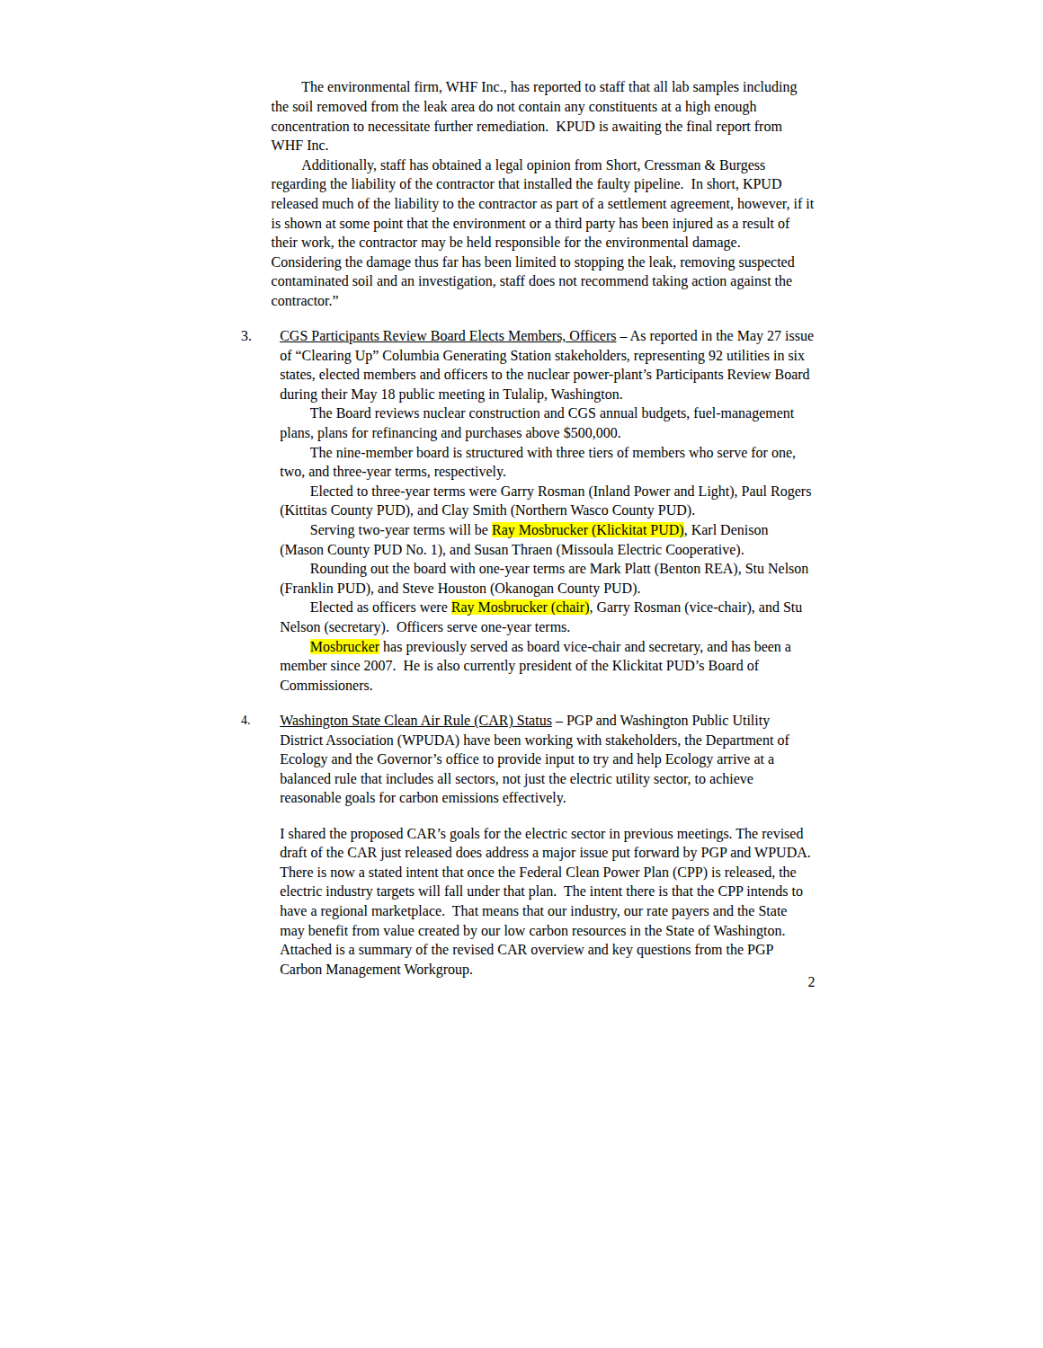The environmental firm, WHF Inc., has reported to staff that all lab samples including the soil removed from the leak area do not contain any constituents at a high enough concentration to necessitate further remediation. KPUD is awaiting the final report from WHF Inc.
Additionally, staff has obtained a legal opinion from Short, Cressman & Burgess regarding the liability of the contractor that installed the faulty pipeline. In short, KPUD released much of the liability to the contractor as part of a settlement agreement, however, if it is shown at some point that the environment or a third party has been injured as a result of their work, the contractor may be held responsible for the environmental damage. Considering the damage thus far has been limited to stopping the leak, removing suspected contaminated soil and an investigation, staff does not recommend taking action against the contractor.”
3.
CGS Participants Review Board Elects Members, Officers – As reported in the May 27 issue of “Clearing Up” Columbia Generating Station stakeholders, representing 92 utilities in six states, elected members and officers to the nuclear power-plant’s Participants Review Board during their May 18 public meeting in Tulalip, Washington.
The Board reviews nuclear construction and CGS annual budgets, fuel-management plans, plans for refinancing and purchases above $500,000.
The nine-member board is structured with three tiers of members who serve for one, two, and three-year terms, respectively.
Elected to three-year terms were Garry Rosman (Inland Power and Light), Paul Rogers (Kittitas County PUD), and Clay Smith (Northern Wasco County PUD).
Serving two-year terms will be Ray Mosbrucker (Klickitat PUD), Karl Denison (Mason County PUD No. 1), and Susan Thraen (Missoula Electric Cooperative).
Rounding out the board with one-year terms are Mark Platt (Benton REA), Stu Nelson (Franklin PUD), and Steve Houston (Okanogan County PUD).
Elected as officers were Ray Mosbrucker (chair), Garry Rosman (vice-chair), and Stu Nelson (secretary). Officers serve one-year terms.
Mosbrucker has previously served as board vice-chair and secretary, and has been a member since 2007. He is also currently president of the Klickitat PUD’s Board of Commissioners.
4.
Washington State Clean Air Rule (CAR) Status – PGP and Washington Public Utility District Association (WPUDA) have been working with stakeholders, the Department of Ecology and the Governor’s office to provide input to try and help Ecology arrive at a balanced rule that includes all sectors, not just the electric utility sector, to achieve reasonable goals for carbon emissions effectively.
I shared the proposed CAR’s goals for the electric sector in previous meetings. The revised draft of the CAR just released does address a major issue put forward by PGP and WPUDA. There is now a stated intent that once the Federal Clean Power Plan (CPP) is released, the electric industry targets will fall under that plan. The intent there is that the CPP intends to have a regional marketplace. That means that our industry, our rate payers and the State may benefit from value created by our low carbon resources in the State of Washington. Attached is a summary of the revised CAR overview and key questions from the PGP Carbon Management Workgroup.
2